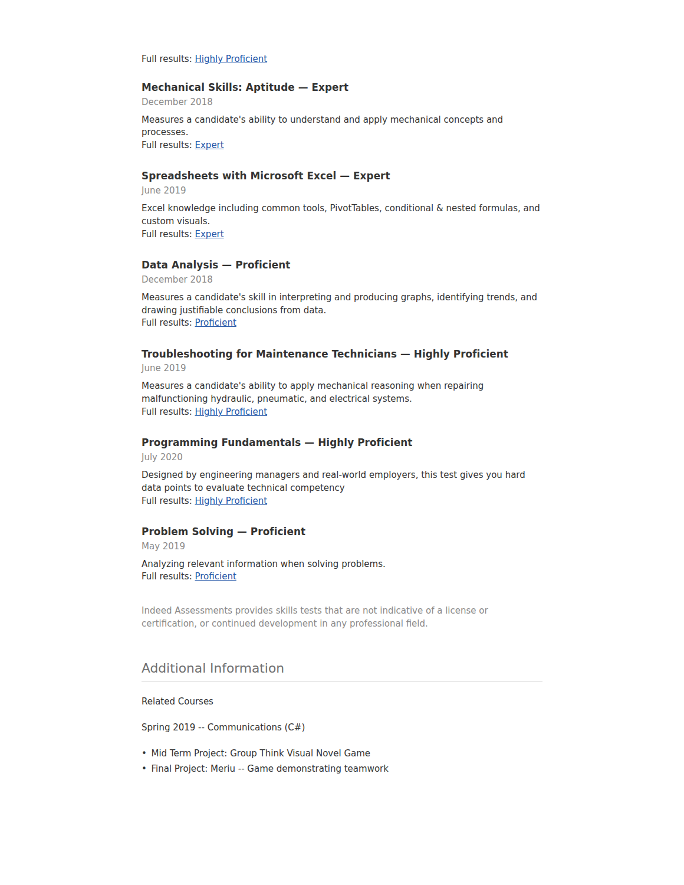Full results: Highly Proficient
Mechanical Skills: Aptitude — Expert
December 2018
Measures a candidate's ability to understand and apply mechanical concepts and processes.
Full results: Expert
Spreadsheets with Microsoft Excel — Expert
June 2019
Excel knowledge including common tools, PivotTables, conditional & nested formulas, and custom visuals.
Full results: Expert
Data Analysis — Proficient
December 2018
Measures a candidate's skill in interpreting and producing graphs, identifying trends, and drawing justifiable conclusions from data.
Full results: Proficient
Troubleshooting for Maintenance Technicians — Highly Proficient
June 2019
Measures a candidate's ability to apply mechanical reasoning when repairing malfunctioning hydraulic, pneumatic, and electrical systems.
Full results: Highly Proficient
Programming Fundamentals — Highly Proficient
July 2020
Designed by engineering managers and real-world employers, this test gives you hard data points to evaluate technical competency
Full results: Highly Proficient
Problem Solving — Proficient
May 2019
Analyzing relevant information when solving problems.
Full results: Proficient
Indeed Assessments provides skills tests that are not indicative of a license or certification, or continued development in any professional field.
Additional Information
Related Courses
Spring 2019 -- Communications (C#)
Mid Term Project: Group Think Visual Novel Game
Final Project: Meriu -- Game demonstrating teamwork